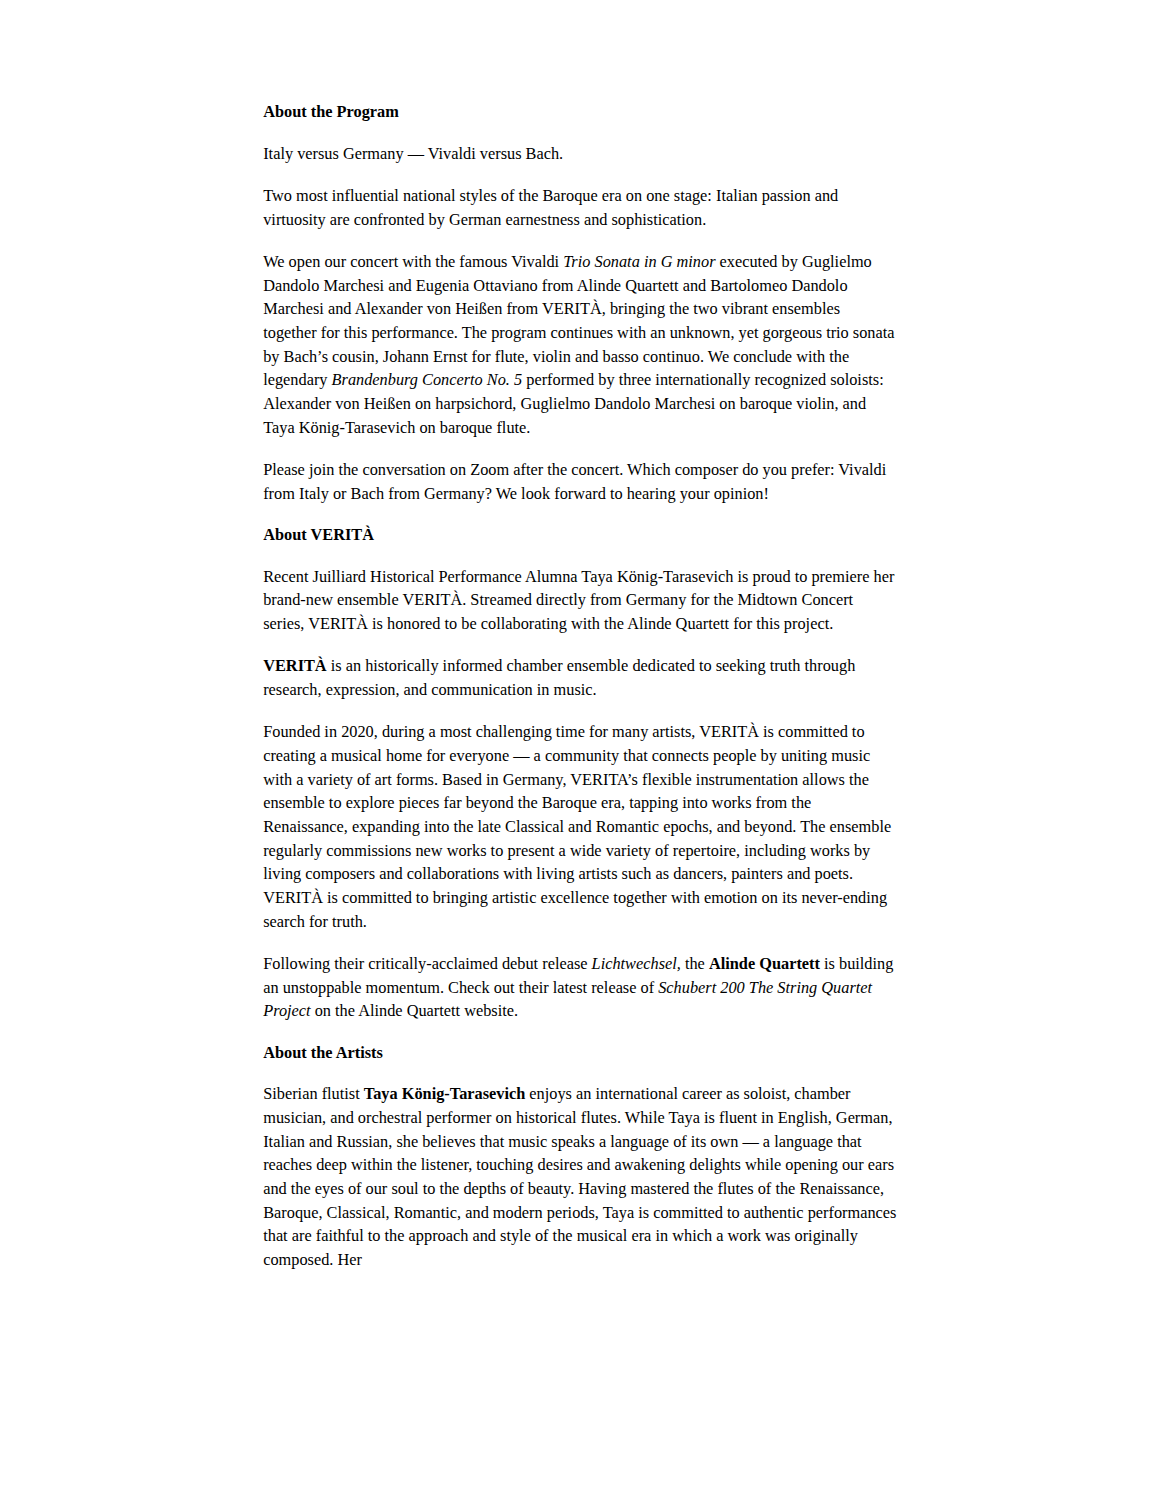About the Program
Italy versus Germany — Vivaldi versus Bach.
Two most influential national styles of the Baroque era on one stage: Italian passion and virtuosity are confronted by German earnestness and sophistication.
We open our concert with the famous Vivaldi Trio Sonata in G minor executed by Guglielmo Dandolo Marchesi and Eugenia Ottaviano from Alinde Quartett and Bartolomeo Dandolo Marchesi and Alexander von Heißen from VERITÀ, bringing the two vibrant ensembles together for this performance. The program continues with an unknown, yet gorgeous trio sonata by Bach’s cousin, Johann Ernst for flute, violin and basso continuo. We conclude with the legendary Brandenburg Concerto No. 5 performed by three internationally recognized soloists: Alexander von Heißen on harpsichord, Guglielmo Dandolo Marchesi on baroque violin, and Taya König-Tarasevich on baroque flute.
Please join the conversation on Zoom after the concert. Which composer do you prefer: Vivaldi from Italy or Bach from Germany? We look forward to hearing your opinion!
About VERITÀ
Recent Juilliard Historical Performance Alumna Taya König-Tarasevich is proud to premiere her brand-new ensemble VERITÀ. Streamed directly from Germany for the Midtown Concert series, VERITÀ is honored to be collaborating with the Alinde Quartett for this project.
VERITÀ is an historically informed chamber ensemble dedicated to seeking truth through research, expression, and communication in music.
Founded in 2020, during a most challenging time for many artists, VERITÀ is committed to creating a musical home for everyone — a community that connects people by uniting music with a variety of art forms. Based in Germany, VERITA’s flexible instrumentation allows the ensemble to explore pieces far beyond the Baroque era, tapping into works from the Renaissance, expanding into the late Classical and Romantic epochs, and beyond. The ensemble regularly commissions new works to present a wide variety of repertoire, including works by living composers and collaborations with living artists such as dancers, painters and poets. VERITÀ is committed to bringing artistic excellence together with emotion on its never-ending search for truth.
Following their critically-acclaimed debut release Lichtwechsel, the Alinde Quartett is building an unstoppable momentum. Check out their latest release of Schubert 200 The String Quartet Project on the Alinde Quartett website.
About the Artists
Siberian flutist Taya König-Tarasevich enjoys an international career as soloist, chamber musician, and orchestral performer on historical flutes. While Taya is fluent in English, German, Italian and Russian, she believes that music speaks a language of its own — a language that reaches deep within the listener, touching desires and awakening delights while opening our ears and the eyes of our soul to the depths of beauty. Having mastered the flutes of the Renaissance, Baroque, Classical, Romantic, and modern periods, Taya is committed to authentic performances that are faithful to the approach and style of the musical era in which a work was originally composed. Her